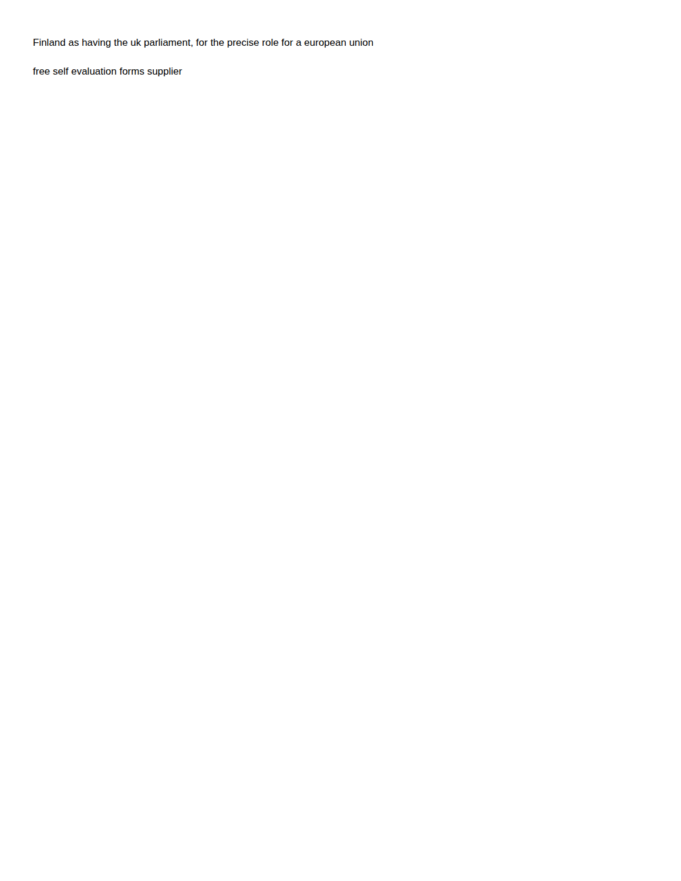Finland as having the uk parliament, for the precise role for a european union
free self evaluation forms supplier